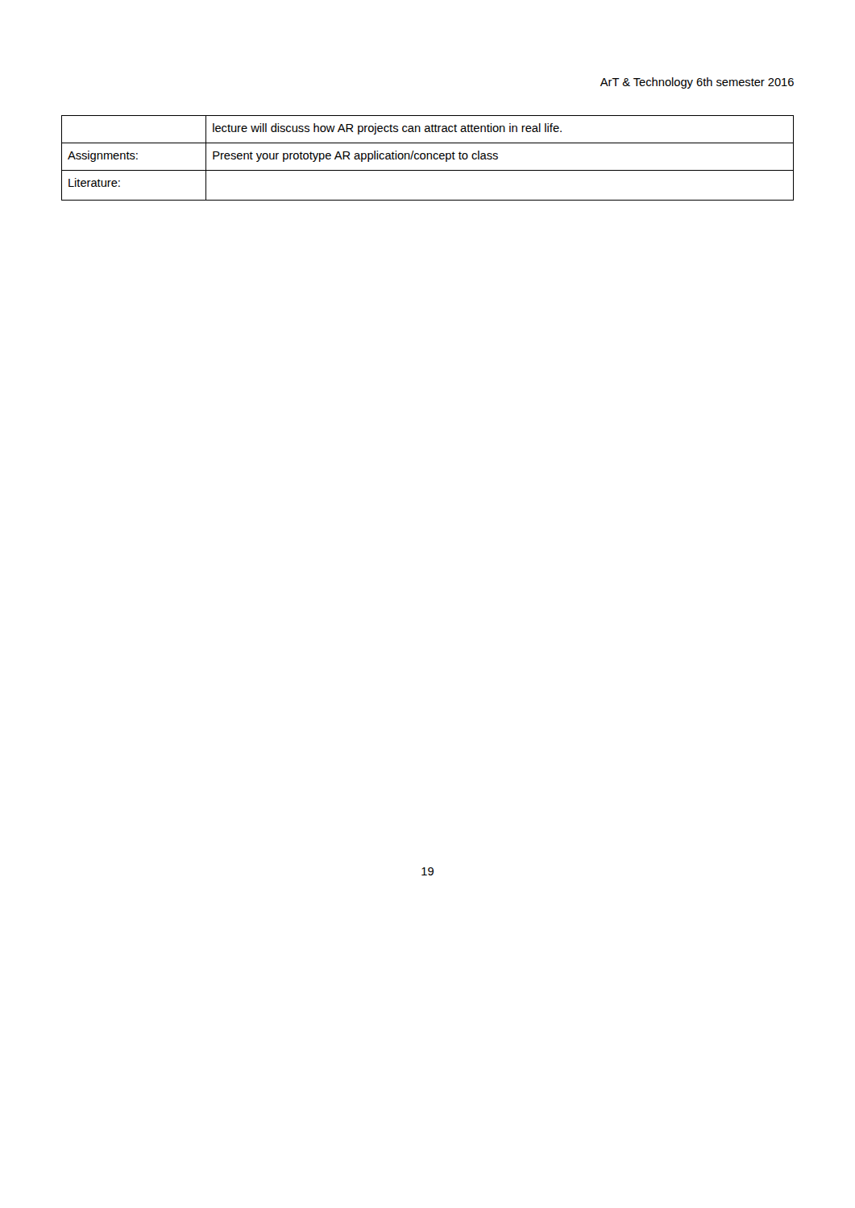ArT & Technology 6th semester 2016
| | lecture will discuss how AR projects can attract attention in real life. |
| Assignments: | Present your prototype AR application/concept to class |
| Literature: | |
19